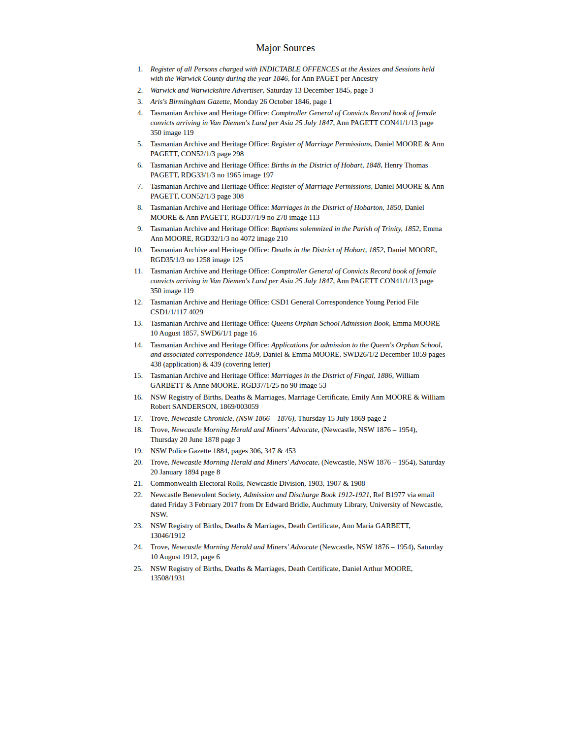Major Sources
Register of all Persons charged with INDICTABLE OFFENCES at the Assizes and Sessions held with the Warwick County during the year 1846, for Ann PAGET per Ancestry
Warwick and Warwickshire Advertiser, Saturday 13 December 1845, page 3
Aris's Birmingham Gazette, Monday 26 October 1846, page 1
Tasmanian Archive and Heritage Office: Comptroller General of Convicts Record book of female convicts arriving in Van Diemen's Land per Asia 25 July 1847, Ann PAGETT CON41/1/13 page 350 image 119
Tasmanian Archive and Heritage Office: Register of Marriage Permissions, Daniel MOORE & Ann PAGETT, CON52/1/3 page 298
Tasmanian Archive and Heritage Office: Births in the District of Hobart, 1848, Henry Thomas PAGETT, RDG33/1/3 no 1965 image 197
Tasmanian Archive and Heritage Office: Register of Marriage Permissions, Daniel MOORE & Ann PAGETT, CON52/1/3 page 308
Tasmanian Archive and Heritage Office: Marriages in the District of Hobarton, 1850, Daniel MOORE & Ann PAGETT, RGD37/1/9 no 278 image 113
Tasmanian Archive and Heritage Office: Baptisms solemnized in the Parish of Trinity, 1852, Emma Ann MOORE, RGD32/1/3 no 4072 image 210
Tasmanian Archive and Heritage Office: Deaths in the District of Hobart, 1852, Daniel MOORE, RGD35/1/3 no 1258 image 125
Tasmanian Archive and Heritage Office: Comptroller General of Convicts Record book of female convicts arriving in Van Diemen's Land per Asia 25 July 1847, Ann PAGETT CON41/1/13 page 350 image 119
Tasmanian Archive and Heritage Office: CSD1 General Correspondence Young Period File CSD1/1/117 4029
Tasmanian Archive and Heritage Office: Queens Orphan School Admission Book, Emma MOORE 10 August 1857, SWD6/1/1 page 16
Tasmanian Archive and Heritage Office: Applications for admission to the Queen's Orphan School, and associated correspondence 1859, Daniel & Emma MOORE, SWD26/1/2 December 1859 pages 438 (application) & 439 (covering letter)
Tasmanian Archive and Heritage Office: Marriages in the District of Fingal, 1886, William GARBETT & Anne MOORE, RGD37/1/25 no 90 image 53
NSW Registry of Births, Deaths & Marriages, Marriage Certificate, Emily Ann MOORE & William Robert SANDERSON, 1869/003059
Trove, Newcastle Chronicle, (NSW 1866 – 1876), Thursday 15 July 1869 page 2
Trove, Newcastle Morning Herald and Miners' Advocate, (Newcastle, NSW 1876 – 1954), Thursday 20 June 1878 page 3
NSW Police Gazette 1884, pages 306, 347 & 453
Trove, Newcastle Morning Herald and Miners' Advocate, (Newcastle, NSW 1876 – 1954), Saturday 20 January 1894 page 8
Commonwealth Electoral Rolls, Newcastle Division, 1903, 1907 & 1908
Newcastle Benevolent Society, Admission and Discharge Book 1912-1921, Ref B1977 via email dated Friday 3 February 2017 from Dr Edward Bridle, Auchmuty Library, University of Newcastle, NSW.
NSW Registry of Births, Deaths & Marriages, Death Certificate, Ann Maria GARBETT, 13046/1912
Trove, Newcastle Morning Herald and Miners' Advocate (Newcastle, NSW 1876 – 1954), Saturday 10 August 1912, page 6
NSW Registry of Births, Deaths & Marriages, Death Certificate, Daniel Arthur MOORE, 13508/1931